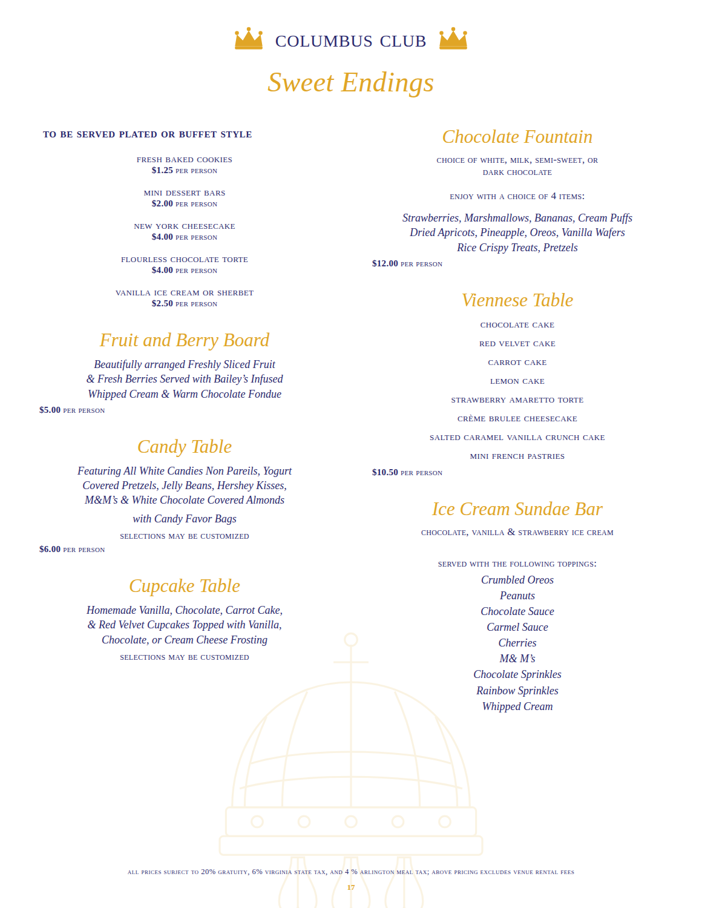Columbus Club
Sweet Endings
To be Served Plated or Buffet Style
Fresh Baked Cookies
$1.25 per person
Mini Dessert Bars
$2.00 per person
New York Cheesecake
$4.00 per person
Flourless Chocolate Torte
$4.00 per person
Vanilla Ice Cream or Sherbet
$2.50 per person
Fruit and Berry Board
Beautifully arranged Freshly Sliced Fruit
& Fresh Berries Served with Bailey’s Infused
Whipped Cream & Warm Chocolate Fondue
$5.00 per person
Candy Table
Featuring All White Candies Non Pareils, Yogurt
Covered Pretzels, Jelly Beans, Hershey Kisses,
M&M’s & White Chocolate Covered Almonds
with Candy Favor Bags
Selections May Be Customized
$6.00 per person
Cupcake Table
Homemade Vanilla, Chocolate, Carrot Cake,
& Red Velvet Cupcakes Topped with Vanilla,
Chocolate, or Cream Cheese Frosting
Selections May Be Customized
Chocolate Fountain
Choice of White, Milk, Semi-Sweet, or
Dark Chocolate
Enjoy with a choice of 4 items:
Strawberries, Marshmallows, Bananas, Cream Puffs
Dried Apricots, Pineapple, Oreos, Vanilla Wafers
Rice Crispy Treats, Pretzels
$12.00 per person
Viennese Table
Chocolate Cake
Red Velvet Cake
Carrot Cake
Lemon Cake
Strawberry Amaretto Torte
Crème Brulee Cheesecake
Salted Caramel Vanilla Crunch Cake
Mini French Pastries
$10.50 per person
Ice Cream Sundae Bar
Chocolate, Vanilla & Strawberry Ice Cream
Served with the following Toppings:
Crumbled Oreos
Peanuts
Chocolate Sauce
Carmel Sauce
Cherries
M& M’s
Chocolate Sprinkles
Rainbow Sprinkles
Whipped Cream
all prices subject to 20% gratuity, 6% virginia state tax, and 4 % arlington meal tax; above pricing excludes venue rental fees
17